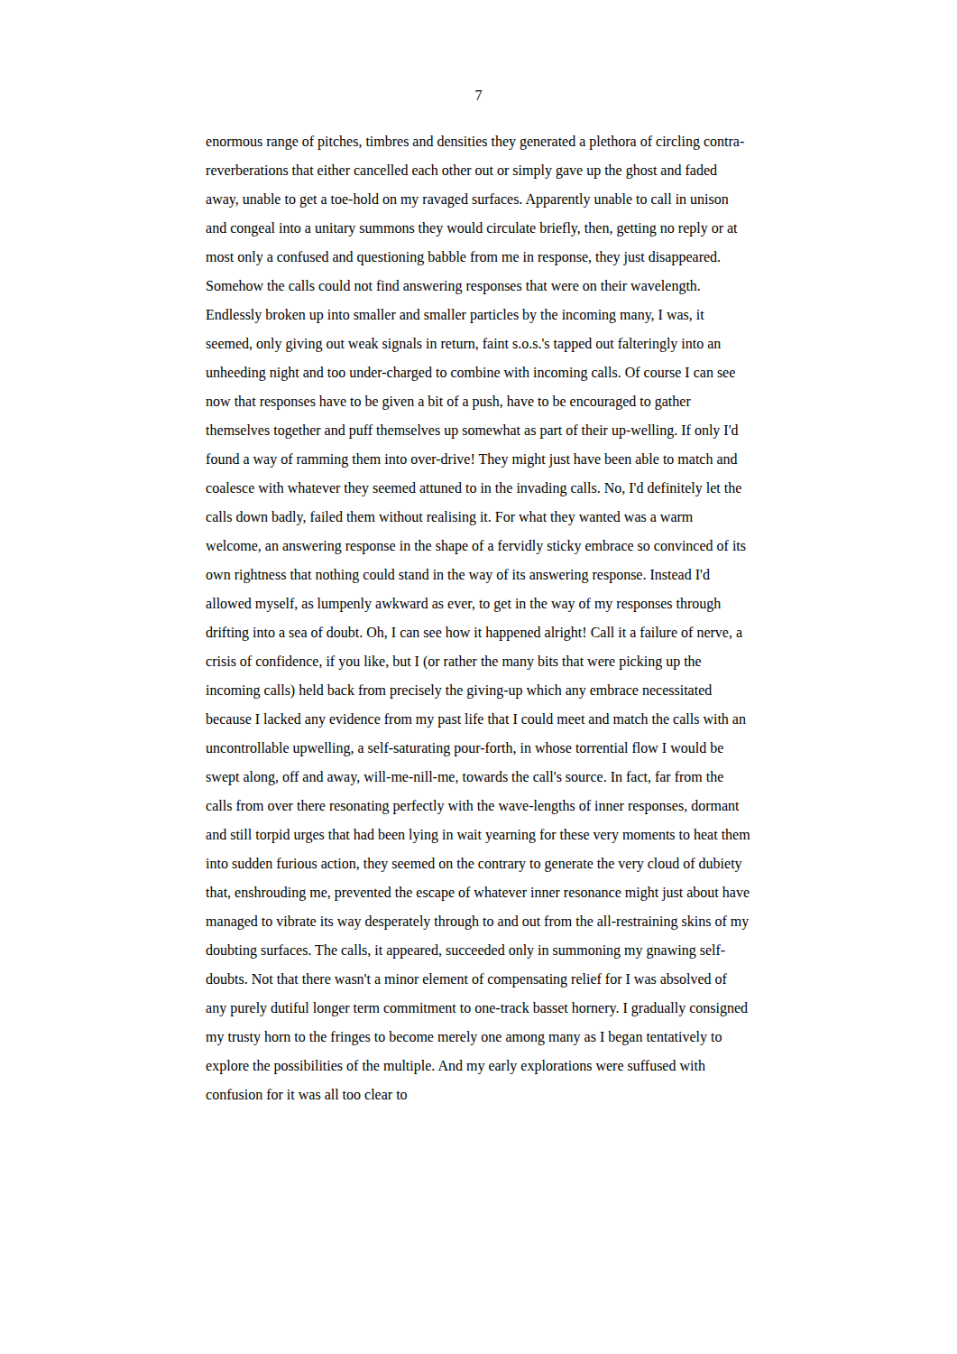7
enormous range of pitches, timbres and densities they generated a plethora of circling contra-reverberations that either cancelled each other out or simply gave up the ghost and faded away, unable to get a toe-hold on my ravaged surfaces. Apparently unable to call in unison and congeal into a unitary summons they would circulate briefly, then, getting no reply or at most only a confused and questioning babble from me in response, they just disappeared. Somehow the calls could not find answering responses that were on their wavelength. Endlessly broken up into smaller and smaller particles by the incoming many, I was, it seemed, only giving out weak signals in return, faint s.o.s.'s tapped out falteringly into an unheeding night and too under-charged to combine with incoming calls. Of course I can see now that responses have to be given a bit of a push, have to be encouraged to gather themselves together and puff themselves up somewhat as part of their up-welling. If only I'd found a way of ramming them into over-drive! They might just have been able to match and coalesce with whatever they seemed attuned to in the invading calls. No, I'd definitely let the calls down badly, failed them without realising it. For what they wanted was a warm welcome, an answering response in the shape of a fervidly sticky embrace so convinced of its own rightness that nothing could stand in the way of its answering response. Instead I'd allowed myself, as lumpenly awkward as ever, to get in the way of my responses through drifting into a sea of doubt. Oh, I can see how it happened alright! Call it a failure of nerve, a crisis of confidence, if you like, but I (or rather the many bits that were picking up the incoming calls) held back from precisely the giving-up which any embrace necessitated because I lacked any evidence from my past life that I could meet and match the calls with an uncontrollable upwelling, a self-saturating pour-forth, in whose torrential flow I would be swept along, off and away, will-me-nill-me, towards the call's source. In fact, far from the calls from over there resonating perfectly with the wave-lengths of inner responses, dormant and still torpid urges that had been lying in wait yearning for these very moments to heat them into sudden furious action, they seemed on the contrary to generate the very cloud of dubiety that, enshrouding me, prevented the escape of whatever inner resonance might just about have managed to vibrate its way desperately through to and out from the all-restraining skins of my doubting surfaces. The calls, it appeared, succeeded only in summoning my gnawing self-doubts. Not that there wasn't a minor element of compensating relief for I was absolved of any purely dutiful longer term commitment to one-track basset hornery. I gradually consigned my trusty horn to the fringes to become merely one among many as I began tentatively to explore the possibilities of the multiple. And my early explorations were suffused with confusion for it was all too clear to